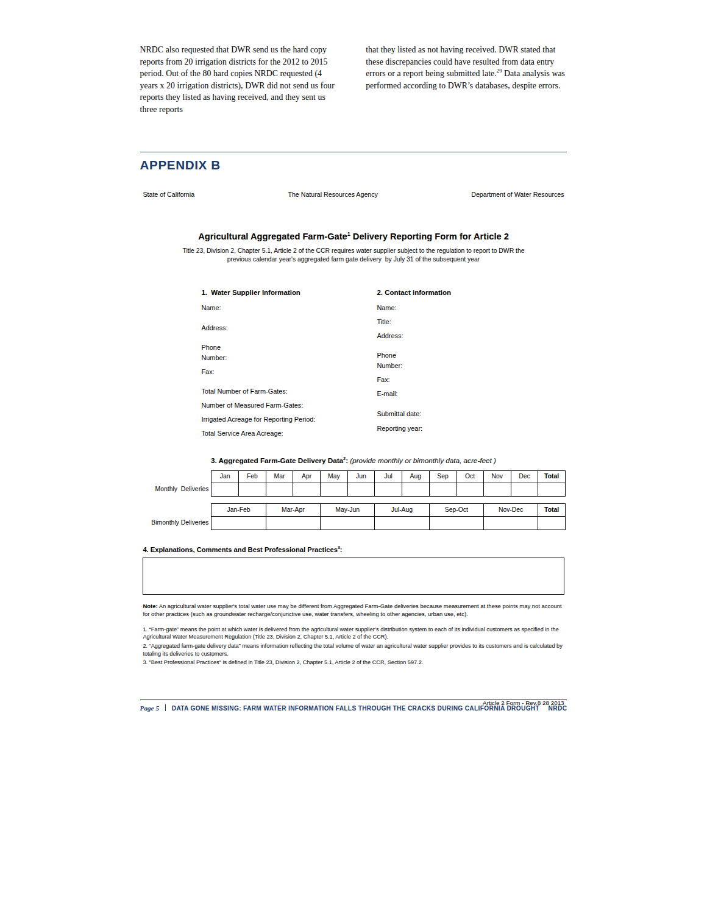NRDC also requested that DWR send us the hard copy reports from 20 irrigation districts for the 2012 to 2015 period. Out of the 80 hard copies NRDC requested (4 years x 20 irrigation districts), DWR did not send us four reports they listed as having received, and they sent us three reports
that they listed as not having received. DWR stated that these discrepancies could have resulted from data entry errors or a report being submitted late.29 Data analysis was performed according to DWR’s databases, despite errors.
APPENDIX B
State of California The Natural Resources Agency Department of Water Resources
Agricultural Aggregated Farm-Gate1 Delivery Reporting Form for Article 2
Title 23, Division 2, Chapter 5.1, Article 2 of the CCR requires water supplier subject to the regulation to report to DWR the previous calendar year's aggregated farm gate delivery by July 31 of the subsequent year
1. Water Supplier Information
Name:
Address:
Phone
Number:
Fax:
Total Number of Farm-Gates:
Number of Measured Farm-Gates:
Irrigated Acreage for Reporting Period:
Total Service Area Acreage:
2. Contact information
Name:
Title:
Address:
Phone
Number:
Fax:
E-mail:
Submittal date:
Reporting year:
3. Aggregated Farm-Gate Delivery Data2: (provide monthly or bimonthly data, acre-feet )
| | Jan | Feb | Mar | Apr | May | Jun | Jul | Aug | Sep | Oct | Nov | Dec | Total |
| Monthly Deliveries | | | | | | | | | | | | | |
| | Jan-Feb | Mar-Apr | May-Jun | Jul-Aug | Sep-Oct | Nov-Dec | Total |
| Bimonthly Deliveries | | | | | | | |
4. Explanations, Comments and Best Professional Practices3:
Note: An agricultural water supplier's total water use may be different from Aggregated Farm-Gate deliveries because measurement at these points may not account for other practices (such as groundwater recharge/conjunctive use, water transfers, wheeling to other agencies, urban use, etc).
1. “Farm-gate” means the point at which water is delivered from the agricultural water supplier’s distribution system to each of its individual customers as specified in the Agricultural Water Measurement Regulation (Title 23, Division 2, Chapter 5.1, Article 2 of the CCR).
2. “Aggregated farm-gate delivery data” means information reflecting the total volume of water an agricultural water supplier provides to its customers and is calculated by totaling its deliveries to customers.
3. "Best Professional Practices" is defined in Title 23, Division 2, Chapter 5.1, Article 2 of the CCR, Section 597.2.
Article 2 Form - Rev.8 28 2013
Page 5 Data Gone Missing: Farm Water Information Falls Through the Cracks During California Drought NRDC